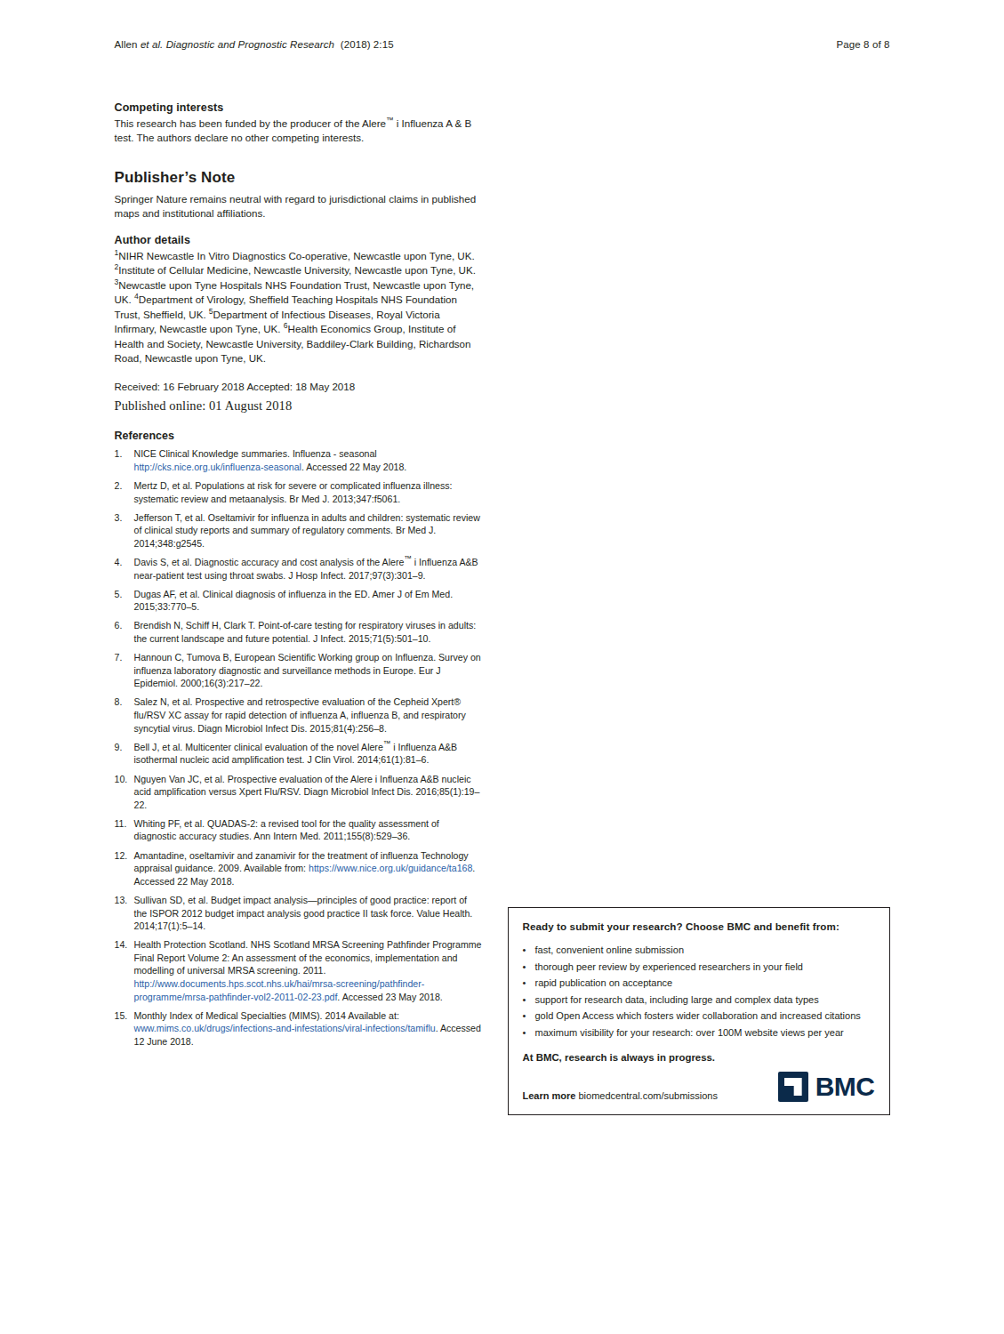Allen et al. Diagnostic and Prognostic Research (2018) 2:15
Page 8 of 8
Competing interests
This research has been funded by the producer of the Alere™ i Influenza A & B test. The authors declare no other competing interests.
Publisher’s Note
Springer Nature remains neutral with regard to jurisdictional claims in published maps and institutional affiliations.
Author details
1NIHR Newcastle In Vitro Diagnostics Co-operative, Newcastle upon Tyne, UK. 2Institute of Cellular Medicine, Newcastle University, Newcastle upon Tyne, UK. 3Newcastle upon Tyne Hospitals NHS Foundation Trust, Newcastle upon Tyne, UK. 4Department of Virology, Sheffield Teaching Hospitals NHS Foundation Trust, Sheffield, UK. 5Department of Infectious Diseases, Royal Victoria Infirmary, Newcastle upon Tyne, UK. 6Health Economics Group, Institute of Health and Society, Newcastle University, Baddiley-Clark Building, Richardson Road, Newcastle upon Tyne, UK.
Received: 16 February 2018 Accepted: 18 May 2018
Published online: 01 August 2018
References
NICE Clinical Knowledge summaries. Influenza - seasonal http://cks.nice.org.uk/influenza-seasonal. Accessed 22 May 2018.
Mertz D, et al. Populations at risk for severe or complicated influenza illness: systematic review and metaanalysis. Br Med J. 2013;347:f5061.
Jefferson T, et al. Oseltamivir for influenza in adults and children: systematic review of clinical study reports and summary of regulatory comments. Br Med J. 2014;348:g2545.
Davis S, et al. Diagnostic accuracy and cost analysis of the Alere™ i Influenza A&B near-patient test using throat swabs. J Hosp Infect. 2017;97(3):301–9.
Dugas AF, et al. Clinical diagnosis of influenza in the ED. Amer J of Em Med. 2015;33:770–5.
Brendish N, Schiff H, Clark T. Point-of-care testing for respiratory viruses in adults: the current landscape and future potential. J Infect. 2015;71(5):501–10.
Hannoun C, Tumova B, European Scientific Working group on Influenza. Survey on influenza laboratory diagnostic and surveillance methods in Europe. Eur J Epidemiol. 2000;16(3):217–22.
Salez N, et al. Prospective and retrospective evaluation of the Cepheid Xpert® flu/RSV XC assay for rapid detection of influenza A, influenza B, and respiratory syncytial virus. Diagn Microbiol Infect Dis. 2015;81(4):256–8.
Bell J, et al. Multicenter clinical evaluation of the novel Alere™ i Influenza A&B isothermal nucleic acid amplification test. J Clin Virol. 2014;61(1):81–6.
Nguyen Van JC, et al. Prospective evaluation of the Alere i Influenza A&B nucleic acid amplification versus Xpert Flu/RSV. Diagn Microbiol Infect Dis. 2016;85(1):19–22.
Whiting PF, et al. QUADAS-2: a revised tool for the quality assessment of diagnostic accuracy studies. Ann Intern Med. 2011;155(8):529–36.
Amantadine, oseltamivir and zanamivir for the treatment of influenza Technology appraisal guidance. 2009. Available from: https://www.nice.org.uk/guidance/ta168. Accessed 22 May 2018.
Sullivan SD, et al. Budget impact analysis—principles of good practice: report of the ISPOR 2012 budget impact analysis good practice II task force. Value Health. 2014;17(1):5–14.
Health Protection Scotland. NHS Scotland MRSA Screening Pathfinder Programme Final Report Volume 2: An assessment of the economics, implementation and modelling of universal MRSA screening. 2011. http://www.documents.hps.scot.nhs.uk/hai/mrsa-screening/pathfinder-programme/mrsa-pathfinder-vol2-2011-02-23.pdf. Accessed 23 May 2018.
Monthly Index of Medical Specialties (MIMS). 2014 Available at: www.mims.co.uk/drugs/infections-and-infestations/viral-infections/tamiflu. Accessed 12 June 2018.
Ready to submit your research? Choose BMC and benefit from:
fast, convenient online submission
thorough peer review by experienced researchers in your field
rapid publication on acceptance
support for research data, including large and complex data types
gold Open Access which fosters wider collaboration and increased citations
maximum visibility for your research: over 100M website views per year
At BMC, research is always in progress.
Learn more biomedcentral.com/submissions
BMC